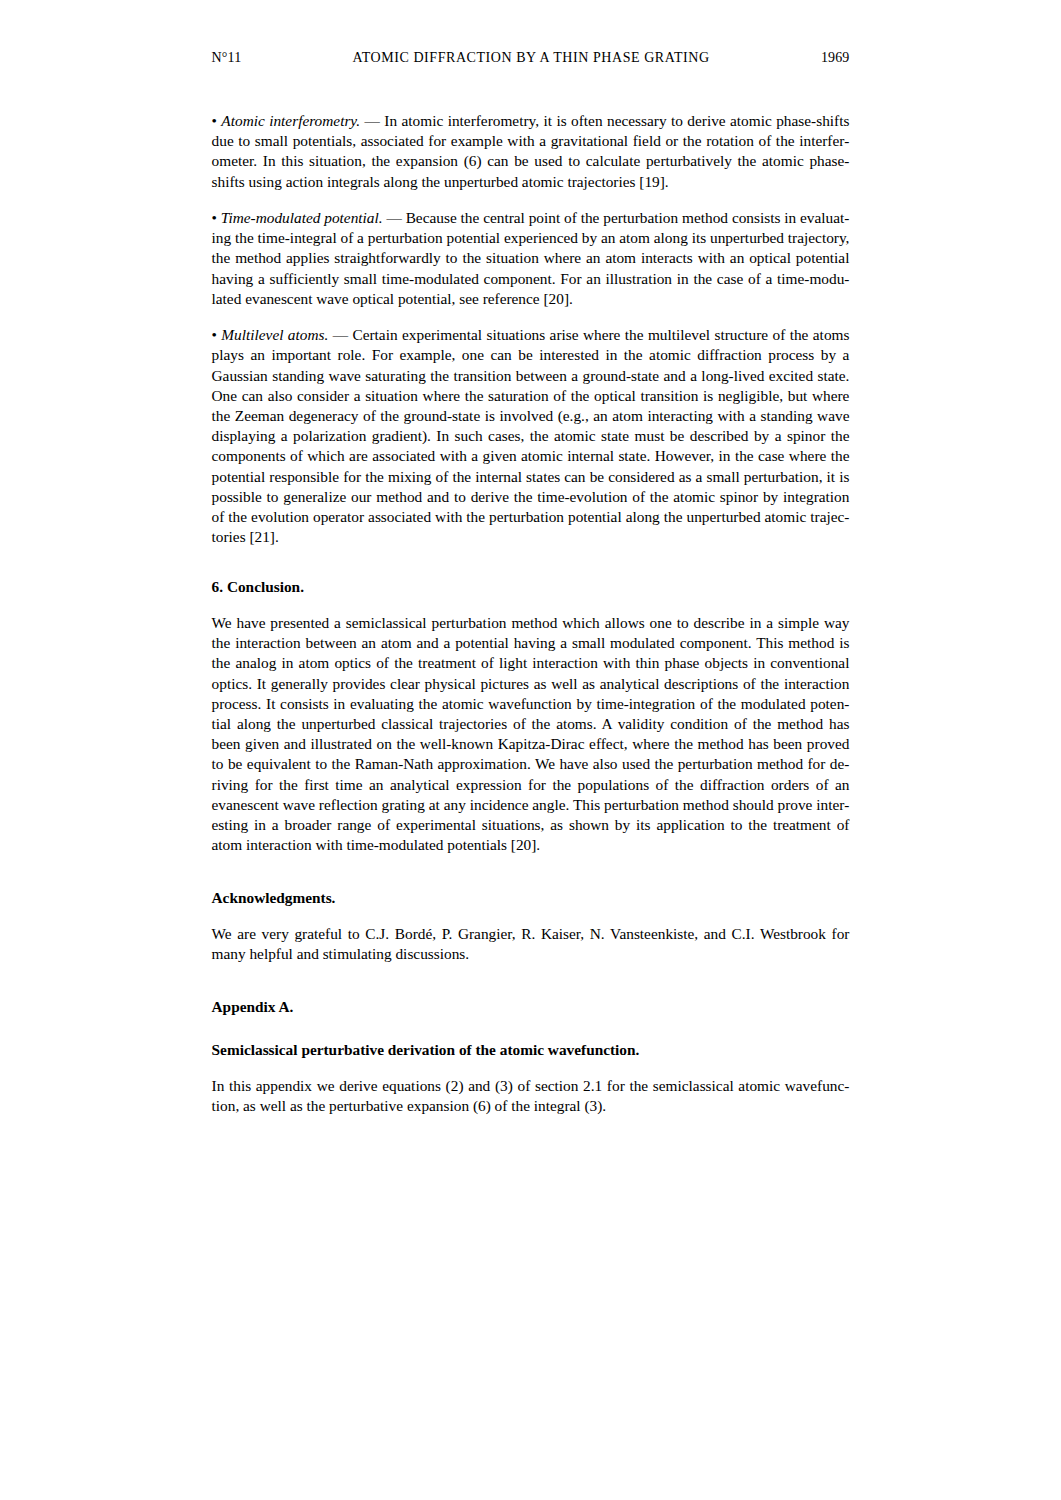N°11 ATOMIC DIFFRACTION BY A THIN PHASE GRATING 1969
Atomic interferometry. — In atomic interferometry, it is often necessary to derive atomic phase-shifts due to small potentials, associated for example with a gravitational field or the rotation of the interferometer. In this situation, the expansion (6) can be used to calculate perturbatively the atomic phase-shifts using action integrals along the unperturbed atomic trajectories [19].
Time-modulated potential. — Because the central point of the perturbation method consists in evaluating the time-integral of a perturbation potential experienced by an atom along its unperturbed trajectory, the method applies straightforwardly to the situation where an atom interacts with an optical potential having a sufficiently small time-modulated component. For an illustration in the case of a time-modulated evanescent wave optical potential, see reference [20].
Multilevel atoms. — Certain experimental situations arise where the multilevel structure of the atoms plays an important role. For example, one can be interested in the atomic diffraction process by a Gaussian standing wave saturating the transition between a ground-state and a long-lived excited state. One can also consider a situation where the saturation of the optical transition is negligible, but where the Zeeman degeneracy of the ground-state is involved (e.g., an atom interacting with a standing wave displaying a polarization gradient). In such cases, the atomic state must be described by a spinor the components of which are associated with a given atomic internal state. However, in the case where the potential responsible for the mixing of the internal states can be considered as a small perturbation, it is possible to generalize our method and to derive the time-evolution of the atomic spinor by integration of the evolution operator associated with the perturbation potential along the unperturbed atomic trajectories [21].
6. Conclusion.
We have presented a semiclassical perturbation method which allows one to describe in a simple way the interaction between an atom and a potential having a small modulated component. This method is the analog in atom optics of the treatment of light interaction with thin phase objects in conventional optics. It generally provides clear physical pictures as well as analytical descriptions of the interaction process. It consists in evaluating the atomic wavefunction by time-integration of the modulated potential along the unperturbed classical trajectories of the atoms. A validity condition of the method has been given and illustrated on the well-known Kapitza-Dirac effect, where the method has been proved to be equivalent to the Raman-Nath approximation. We have also used the perturbation method for deriving for the first time an analytical expression for the populations of the diffraction orders of an evanescent wave reflection grating at any incidence angle. This perturbation method should prove interesting in a broader range of experimental situations, as shown by its application to the treatment of atom interaction with time-modulated potentials [20].
Acknowledgments.
We are very grateful to C.J. Bordé, P. Grangier, R. Kaiser, N. Vansteenkiste, and C.I. Westbrook for many helpful and stimulating discussions.
Appendix A.
Semiclassical perturbative derivation of the atomic wavefunction.
In this appendix we derive equations (2) and (3) of section 2.1 for the semiclassical atomic wavefunction, as well as the perturbative expansion (6) of the integral (3).